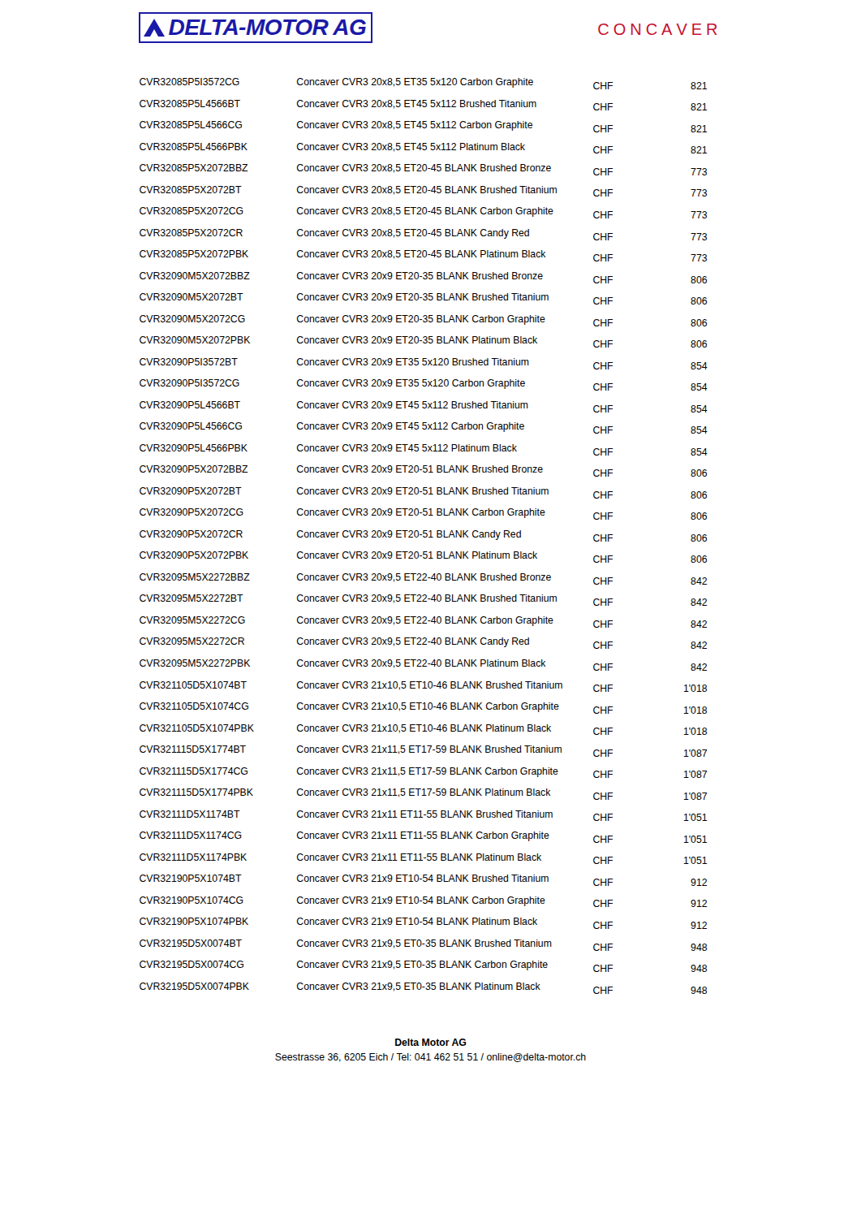DELTA-MOTOR AG
CONCAVER
| CVR32085P5I3572CG | Concaver CVR3 20x8,5 ET35 5x120 Carbon Graphite | CHF | 821 |
| CVR32085P5L4566BT | Concaver CVR3 20x8,5 ET45 5x112 Brushed Titanium | CHF | 821 |
| CVR32085P5L4566CG | Concaver CVR3 20x8,5 ET45 5x112 Carbon Graphite | CHF | 821 |
| CVR32085P5L4566PBK | Concaver CVR3 20x8,5 ET45 5x112 Platinum Black | CHF | 821 |
| CVR32085P5X2072BBZ | Concaver CVR3 20x8,5 ET20-45 BLANK Brushed Bronze | CHF | 773 |
| CVR32085P5X2072BT | Concaver CVR3 20x8,5 ET20-45 BLANK Brushed Titanium | CHF | 773 |
| CVR32085P5X2072CG | Concaver CVR3 20x8,5 ET20-45 BLANK Carbon Graphite | CHF | 773 |
| CVR32085P5X2072CR | Concaver CVR3 20x8,5 ET20-45 BLANK Candy Red | CHF | 773 |
| CVR32085P5X2072PBK | Concaver CVR3 20x8,5 ET20-45 BLANK Platinum Black | CHF | 773 |
| CVR32090M5X2072BBZ | Concaver CVR3 20x9 ET20-35 BLANK Brushed Bronze | CHF | 806 |
| CVR32090M5X2072BT | Concaver CVR3 20x9 ET20-35 BLANK Brushed Titanium | CHF | 806 |
| CVR32090M5X2072CG | Concaver CVR3 20x9 ET20-35 BLANK Carbon Graphite | CHF | 806 |
| CVR32090M5X2072PBK | Concaver CVR3 20x9 ET20-35 BLANK Platinum Black | CHF | 806 |
| CVR32090P5I3572BT | Concaver CVR3 20x9 ET35 5x120 Brushed Titanium | CHF | 854 |
| CVR32090P5I3572CG | Concaver CVR3 20x9 ET35 5x120 Carbon Graphite | CHF | 854 |
| CVR32090P5L4566BT | Concaver CVR3 20x9 ET45 5x112 Brushed Titanium | CHF | 854 |
| CVR32090P5L4566CG | Concaver CVR3 20x9 ET45 5x112 Carbon Graphite | CHF | 854 |
| CVR32090P5L4566PBK | Concaver CVR3 20x9 ET45 5x112 Platinum Black | CHF | 854 |
| CVR32090P5X2072BBZ | Concaver CVR3 20x9 ET20-51 BLANK Brushed Bronze | CHF | 806 |
| CVR32090P5X2072BT | Concaver CVR3 20x9 ET20-51 BLANK Brushed Titanium | CHF | 806 |
| CVR32090P5X2072CG | Concaver CVR3 20x9 ET20-51 BLANK Carbon Graphite | CHF | 806 |
| CVR32090P5X2072CR | Concaver CVR3 20x9 ET20-51 BLANK Candy Red | CHF | 806 |
| CVR32090P5X2072PBK | Concaver CVR3 20x9 ET20-51 BLANK Platinum Black | CHF | 806 |
| CVR32095M5X2272BBZ | Concaver CVR3 20x9,5 ET22-40 BLANK Brushed Bronze | CHF | 842 |
| CVR32095M5X2272BT | Concaver CVR3 20x9,5 ET22-40 BLANK Brushed Titanium | CHF | 842 |
| CVR32095M5X2272CG | Concaver CVR3 20x9,5 ET22-40 BLANK Carbon Graphite | CHF | 842 |
| CVR32095M5X2272CR | Concaver CVR3 20x9,5 ET22-40 BLANK Candy Red | CHF | 842 |
| CVR32095M5X2272PBK | Concaver CVR3 20x9,5 ET22-40 BLANK Platinum Black | CHF | 842 |
| CVR321105D5X1074BT | Concaver CVR3 21x10,5 ET10-46 BLANK Brushed Titanium | CHF | 1'018 |
| CVR321105D5X1074CG | Concaver CVR3 21x10,5 ET10-46 BLANK Carbon Graphite | CHF | 1'018 |
| CVR321105D5X1074PBK | Concaver CVR3 21x10,5 ET10-46 BLANK Platinum Black | CHF | 1'018 |
| CVR321115D5X1774BT | Concaver CVR3 21x11,5 ET17-59 BLANK Brushed Titanium | CHF | 1'087 |
| CVR321115D5X1774CG | Concaver CVR3 21x11,5 ET17-59 BLANK Carbon Graphite | CHF | 1'087 |
| CVR321115D5X1774PBK | Concaver CVR3 21x11,5 ET17-59 BLANK Platinum Black | CHF | 1'087 |
| CVR32111D5X1174BT | Concaver CVR3 21x11 ET11-55 BLANK Brushed Titanium | CHF | 1'051 |
| CVR32111D5X1174CG | Concaver CVR3 21x11 ET11-55 BLANK Carbon Graphite | CHF | 1'051 |
| CVR32111D5X1174PBK | Concaver CVR3 21x11 ET11-55 BLANK Platinum Black | CHF | 1'051 |
| CVR32190P5X1074BT | Concaver CVR3 21x9 ET10-54 BLANK Brushed Titanium | CHF | 912 |
| CVR32190P5X1074CG | Concaver CVR3 21x9 ET10-54 BLANK Carbon Graphite | CHF | 912 |
| CVR32190P5X1074PBK | Concaver CVR3 21x9 ET10-54 BLANK Platinum Black | CHF | 912 |
| CVR32195D5X0074BT | Concaver CVR3 21x9,5 ET0-35 BLANK Brushed Titanium | CHF | 948 |
| CVR32195D5X0074CG | Concaver CVR3 21x9,5 ET0-35 BLANK Carbon Graphite | CHF | 948 |
| CVR32195D5X0074PBK | Concaver CVR3 21x9,5 ET0-35 BLANK Platinum Black | CHF | 948 |
Delta Motor AG
Seestrasse 36, 6205 Eich / Tel: 041 462 51 51 / online@delta-motor.ch